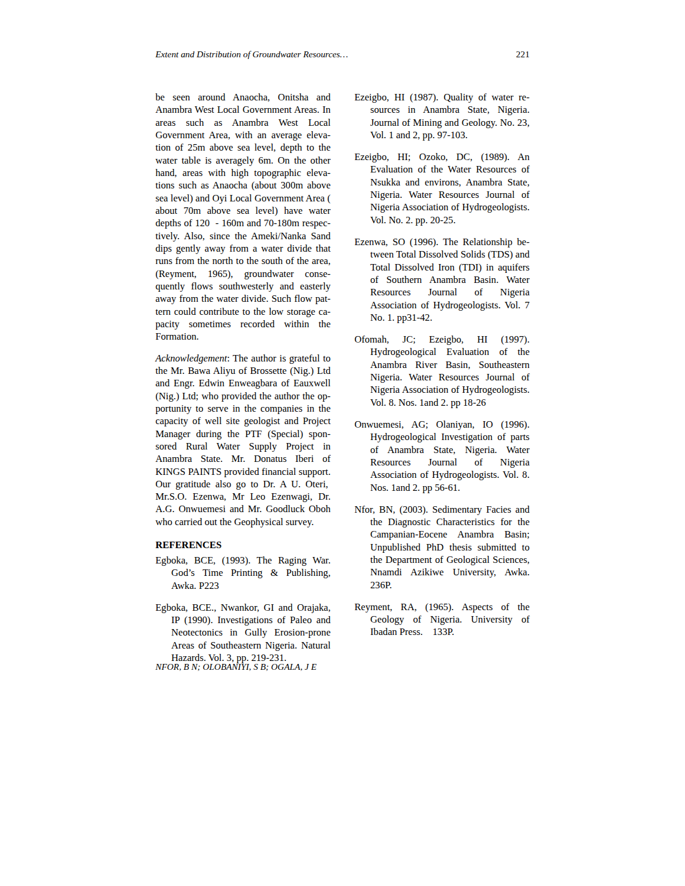Extent and Distribution of Groundwater Resources… 221
be seen around Anaocha, Onitsha and Anambra West Local Government Areas. In areas such as Anambra West Local Government Area, with an average elevation of 25m above sea level, depth to the water table is averagely 6m. On the other hand, areas with high topographic elevations such as Anaocha (about 300m above sea level) and Oyi Local Government Area ( about 70m above sea level) have water depths of 120 - 160m and 70-180m respectively. Also, since the Ameki/Nanka Sand dips gently away from a water divide that runs from the north to the south of the area, (Reyment, 1965), groundwater consequently flows southwesterly and easterly away from the water divide. Such flow pattern could contribute to the low storage capacity sometimes recorded within the Formation.
Acknowledgement: The author is grateful to the Mr. Bawa Aliyu of Brossette (Nig.) Ltd and Engr. Edwin Enweagbara of Eauxwell (Nig.) Ltd; who provided the author the opportunity to serve in the companies in the capacity of well site geologist and Project Manager during the PTF (Special) sponsored Rural Water Supply Project in Anambra State. Mr. Donatus Iberi of KINGS PAINTS provided financial support. Our gratitude also go to Dr. A U. Oteri, Mr.S.O. Ezenwa, Mr Leo Ezenwagi, Dr. A.G. Onwuemesi and Mr. Goodluck Oboh who carried out the Geophysical survey.
REFERENCES
Egboka, BCE, (1993). The Raging War. God’s Time Printing & Publishing, Awka. P223
Egboka, BCE., Nwankor, GI and Orajaka, IP (1990). Investigations of Paleo and Neotectonics in Gully Erosion-prone Areas of Southeastern Nigeria. Natural Hazards. Vol. 3, pp. 219-231.
Ezeigbo, HI (1987). Quality of water resources in Anambra State, Nigeria. Journal of Mining and Geology. No. 23, Vol. 1 and 2, pp. 97-103.
Ezeigbo, HI; Ozoko, DC, (1989). An Evaluation of the Water Resources of Nsukka and environs, Anambra State, Nigeria. Water Resources Journal of Nigeria Association of Hydrogeologists. Vol. No. 2. pp. 20-25.
Ezenwa, SO (1996). The Relationship between Total Dissolved Solids (TDS) and Total Dissolved Iron (TDI) in aquifers of Southern Anambra Basin. Water Resources Journal of Nigeria Association of Hydrogeologists. Vol. 7 No. 1. pp31-42.
Ofomah, JC; Ezeigbo, HI (1997). Hydrogeological Evaluation of the Anambra River Basin, Southeastern Nigeria. Water Resources Journal of Nigeria Association of Hydrogeologists. Vol. 8. Nos. 1and 2. pp 18-26
Onwuemesi, AG; Olaniyan, IO (1996). Hydrogeological Investigation of parts of Anambra State, Nigeria. Water Resources Journal of Nigeria Association of Hydrogeologists. Vol. 8. Nos. 1and 2. pp 56-61.
Nfor, BN, (2003). Sedimentary Facies and the Diagnostic Characteristics for the Campanian-Eocene Anambra Basin; Unpublished PhD thesis submitted to the Department of Geological Sciences, Nnamdi Azikiwe University, Awka. 236P.
Reyment, RA, (1965). Aspects of the Geology of Nigeria. University of Ibadan Press. 133P.
NFOR, B N; OLOBANIYI, S B; OGALA, J E